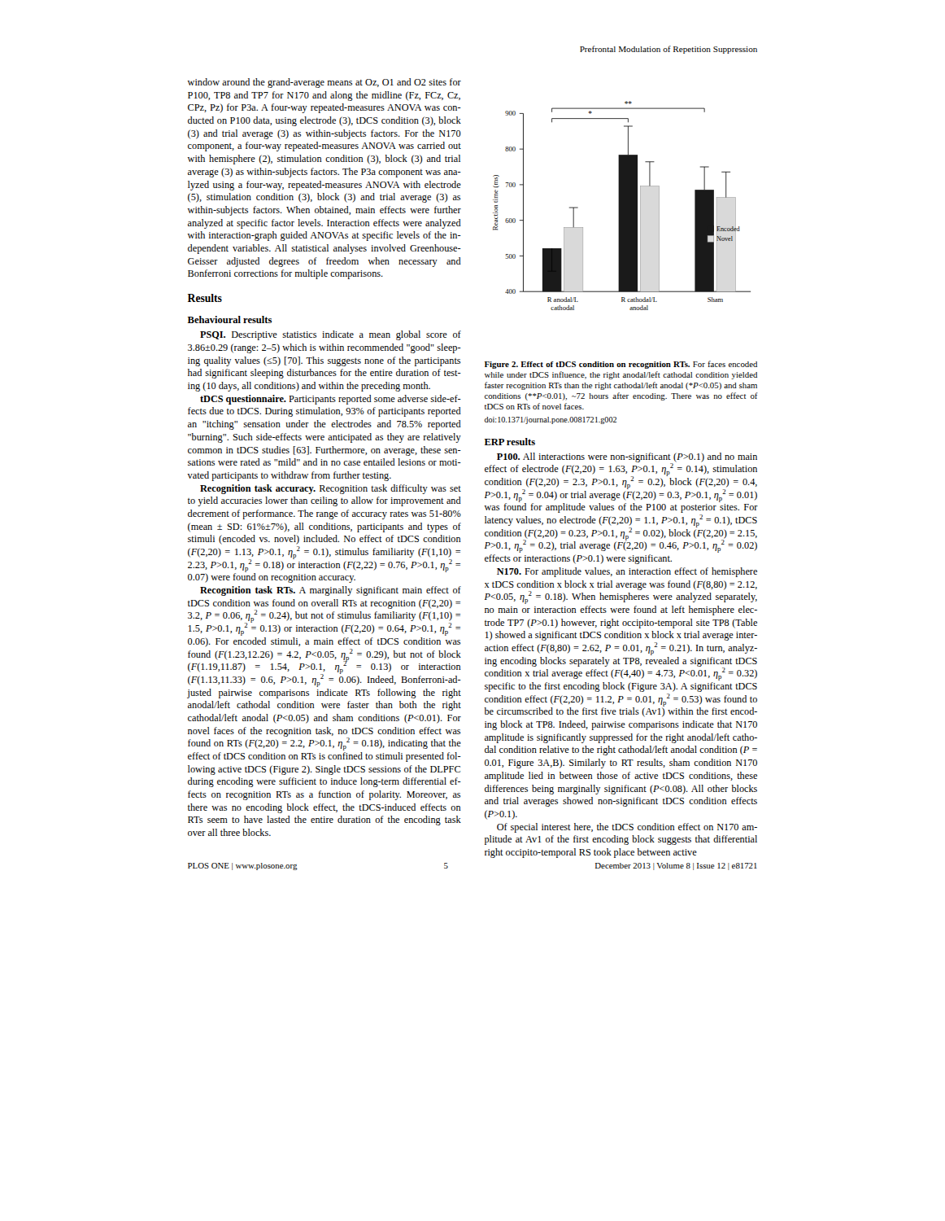Prefrontal Modulation of Repetition Suppression
window around the grand-average means at Oz, O1 and O2 sites for P100, TP8 and TP7 for N170 and along the midline (Fz, FCz, Cz, CPz, Pz) for P3a. A four-way repeated-measures ANOVA was conducted on P100 data, using electrode (3), tDCS condition (3), block (3) and trial average (3) as within-subjects factors. For the N170 component, a four-way repeated-measures ANOVA was carried out with hemisphere (2), stimulation condition (3), block (3) and trial average (3) as within-subjects factors. The P3a component was analyzed using a four-way, repeated-measures ANOVA with electrode (5), stimulation condition (3), block (3) and trial average (3) as within-subjects factors. When obtained, main effects were further analyzed at specific factor levels. Interaction effects were analyzed with interaction-graph guided ANOVAs at specific levels of the independent variables. All statistical analyses involved Greenhouse-Geisser adjusted degrees of freedom when necessary and Bonferroni corrections for multiple comparisons.
Results
Behavioural results
PSQI. Descriptive statistics indicate a mean global score of 3.86±0.29 (range: 2–5) which is within recommended "good" sleeping quality values (≤5) [70]. This suggests none of the participants had significant sleeping disturbances for the entire duration of testing (10 days, all conditions) and within the preceding month.
tDCS questionnaire. Participants reported some adverse side-effects due to tDCS. During stimulation, 93% of participants reported an "itching" sensation under the electrodes and 78.5% reported "burning". Such side-effects were anticipated as they are relatively common in tDCS studies [63]. Furthermore, on average, these sensations were rated as "mild" and in no case entailed lesions or motivated participants to withdraw from further testing.
Recognition task accuracy. Recognition task difficulty was set to yield accuracies lower than ceiling to allow for improvement and decrement of performance. The range of accuracy rates was 51-80% (mean ± SD: 61%±7%), all conditions, participants and types of stimuli (encoded vs. novel) included. No effect of tDCS condition (F(2,20) = 1.13, P>0.1, ηp2 = 0.1), stimulus familiarity (F(1,10) = 2.23, P>0.1, ηp2 = 0.18) or interaction (F(2,22) = 0.76, P>0.1, ηp2 = 0.07) were found on recognition accuracy.
Recognition task RTs. A marginally significant main effect of tDCS condition was found on overall RTs at recognition (F(2,20) = 3.2, P = 0.06, ηp2 = 0.24), but not of stimulus familiarity (F(1,10) = 1.5, P>0.1, ηp2 = 0.13) or interaction (F(2,20) = 0.64, P>0.1, ηp2 = 0.06). For encoded stimuli, a main effect of tDCS condition was found (F(1.23,12.26) = 4.2, P<0.05, ηp2 = 0.29), but not of block (F(1.19,11.87) = 1.54, P>0.1, ηp2 = 0.13) or interaction (F(1.13,11.33) = 0.6, P>0.1, ηp2 = 0.06). Indeed, Bonferroni-adjusted pairwise comparisons indicate RTs following the right anodal/left cathodal condition were faster than both the right cathodal/left anodal (P<0.05) and sham conditions (P<0.01). For novel faces of the recognition task, no tDCS condition effect was found on RTs (F(2,20) = 2.2, P>0.1, ηp2 = 0.18), indicating that the effect of tDCS condition on RTs is confined to stimuli presented following active tDCS (Figure 2). Single tDCS sessions of the DLPFC during encoding were sufficient to induce long-term differential effects on recognition RTs as a function of polarity. Moreover, as there was no encoding block effect, the tDCS-induced effects on RTs seem to have lasted the entire duration of the encoding task over all three blocks.
400 500 600 700 800 900 Reaction time (ms) * ** R anodal/L cathodal R cathodal/L anodal Sham Encoded Novel
Figure 2. Effect of tDCS condition on recognition RTs. For faces encoded while under tDCS influence, the right anodal/left cathodal condition yielded faster recognition RTs than the right cathodal/left anodal (*P<0.05) and sham conditions (**P<0.01), ~72 hours after encoding. There was no effect of tDCS on RTs of novel faces.
doi:10.1371/journal.pone.0081721.g002
ERP results
P100. All interactions were non-significant (P>0.1) and no main effect of electrode (F(2,20) = 1.63, P>0.1, ηp2 = 0.14), stimulation condition (F(2,20) = 2.3, P>0.1, ηp2 = 0.2), block (F(2,20) = 0.4, P>0.1, ηp2 = 0.04) or trial average (F(2,20) = 0.3, P>0.1, ηp2 = 0.01) was found for amplitude values of the P100 at posterior sites. For latency values, no electrode (F(2,20) = 1.1, P>0.1, ηp2 = 0.1), tDCS condition (F(2,20) = 0.23, P>0.1, ηp2 = 0.02), block (F(2,20) = 2.15, P>0.1, ηp2 = 0.2), trial average (F(2,20) = 0.46, P>0.1, ηp2 = 0.02) effects or interactions (P>0.1) were significant.
N170. For amplitude values, an interaction effect of hemisphere x tDCS condition x block x trial average was found (F(8,80) = 2.12, P<0.05, ηp2 = 0.18). When hemispheres were analyzed separately, no main or interaction effects were found at left hemisphere electrode TP7 (P>0.1) however, right occipito-temporal site TP8 (Table 1) showed a significant tDCS condition x block x trial average interaction effect (F(8,80) = 2.62, P = 0.01, ηp2 = 0.21). In turn, analyzing encoding blocks separately at TP8, revealed a significant tDCS condition x trial average effect (F(4,40) = 4.73, P<0.01, ηp2 = 0.32) specific to the first encoding block (Figure 3A). A significant tDCS condition effect (F(2,20) = 11.2, P = 0.01, ηp2 = 0.53) was found to be circumscribed to the first five trials (Av1) within the first encoding block at TP8. Indeed, pairwise comparisons indicate that N170 amplitude is significantly suppressed for the right anodal/left cathodal condition relative to the right cathodal/left anodal condition (P = 0.01, Figure 3A,B). Similarly to RT results, sham condition N170 amplitude lied in between those of active tDCS conditions, these differences being marginally significant (P<0.08). All other blocks and trial averages showed non-significant tDCS condition effects (P>0.1).
Of special interest here, the tDCS condition effect on N170 amplitude at Av1 of the first encoding block suggests that differential right occipito-temporal RS took place between active
PLOS ONE | www.plosone.org
5
December 2013 | Volume 8 | Issue 12 | e81721